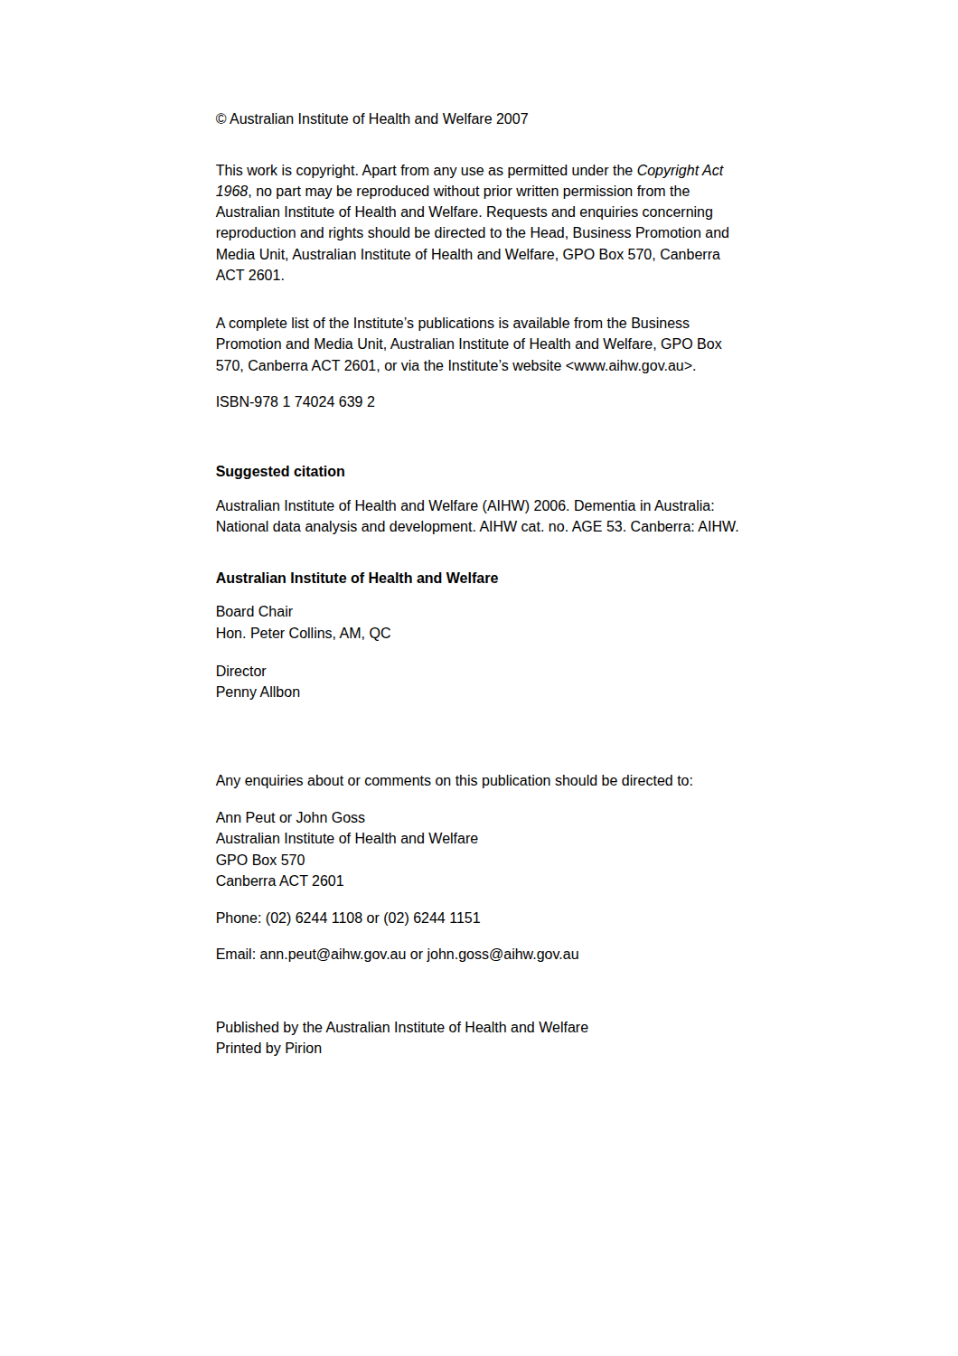© Australian Institute of Health and Welfare 2007
This work is copyright. Apart from any use as permitted under the Copyright Act 1968, no part may be reproduced without prior written permission from the Australian Institute of Health and Welfare. Requests and enquiries concerning reproduction and rights should be directed to the Head, Business Promotion and Media Unit, Australian Institute of Health and Welfare, GPO Box 570, Canberra ACT 2601.
A complete list of the Institute’s publications is available from the Business Promotion and Media Unit, Australian Institute of Health and Welfare, GPO Box 570, Canberra ACT 2601, or via the Institute’s website <www.aihw.gov.au>.
ISBN-978 1 74024 639 2
Suggested citation
Australian Institute of Health and Welfare (AIHW) 2006. Dementia in Australia: National data analysis and development. AIHW cat. no. AGE 53. Canberra: AIHW.
Australian Institute of Health and Welfare
Board Chair
Hon. Peter Collins, AM, QC
Director
Penny Allbon
Any enquiries about or comments on this publication should be directed to:
Ann Peut or John Goss
Australian Institute of Health and Welfare
GPO Box 570
Canberra ACT 2601
Phone: (02) 6244 1108 or (02) 6244 1151
Email: ann.peut@aihw.gov.au or john.goss@aihw.gov.au
Published by the Australian Institute of Health and Welfare
Printed by Pirion